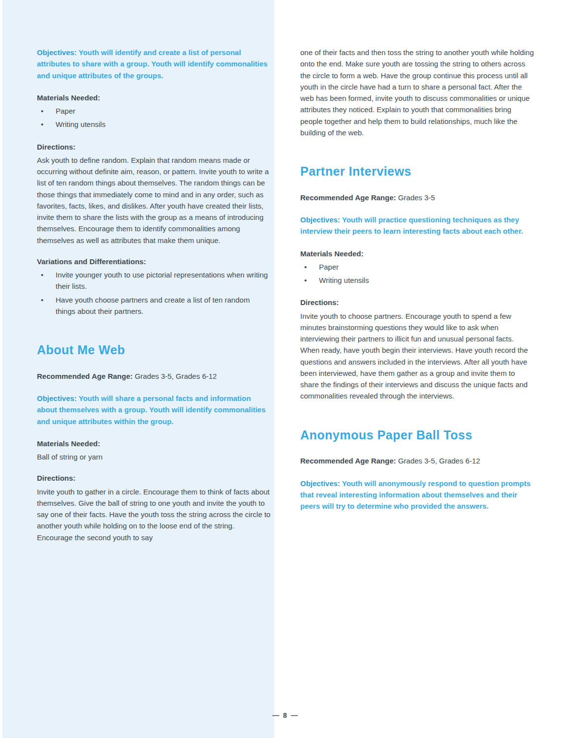Objectives: Youth will identify and create a list of personal attributes to share with a group. Youth will identify commonalities and unique attributes of the groups.
Materials Needed:
Paper
Writing utensils
Directions:
Ask youth to define random. Explain that random means made or occurring without definite aim, reason, or pattern. Invite youth to write a list of ten random things about themselves. The random things can be those things that immediately come to mind and in any order, such as favorites, facts, likes, and dislikes. After youth have created their lists, invite them to share the lists with the group as a means of introducing themselves. Encourage them to identify commonalities among themselves as well as attributes that make them unique.
Variations and Differentiations:
Invite younger youth to use pictorial representations when writing their lists.
Have youth choose partners and create a list of ten random things about their partners.
About Me Web
Recommended Age Range: Grades 3-5, Grades 6-12
Objectives: Youth will share a personal facts and information about themselves with a group. Youth will identify commonalities and unique attributes within the group.
Materials Needed:
Ball of string or yarn
Directions:
Invite youth to gather in a circle. Encourage them to think of facts about themselves. Give the ball of string to one youth and invite the youth to say one of their facts. Have the youth toss the string across the circle to another youth while holding on to the loose end of the string. Encourage the second youth to say
one of their facts and then toss the string to another youth while holding onto the end. Make sure youth are tossing the string to others across the circle to form a web. Have the group continue this process until all youth in the circle have had a turn to share a personal fact. After the web has been formed, invite youth to discuss commonalities or unique attributes they noticed. Explain to youth that commonalities bring people together and help them to build relationships, much like the building of the web.
Partner Interviews
Recommended Age Range: Grades 3-5
Objectives: Youth will practice questioning techniques as they interview their peers to learn interesting facts about each other.
Materials Needed:
Paper
Writing utensils
Directions:
Invite youth to choose partners. Encourage youth to spend a few minutes brainstorming questions they would like to ask when interviewing their partners to illicit fun and unusual personal facts. When ready, have youth begin their interviews. Have youth record the questions and answers included in the interviews. After all youth have been interviewed, have them gather as a group and invite them to share the findings of their interviews and discuss the unique facts and commonalities revealed through the interviews.
Anonymous Paper Ball Toss
Recommended Age Range: Grades 3-5, Grades 6-12
Objectives: Youth will anonymously respond to question prompts that reveal interesting information about themselves and their peers will try to determine who provided the answers.
— 8 —